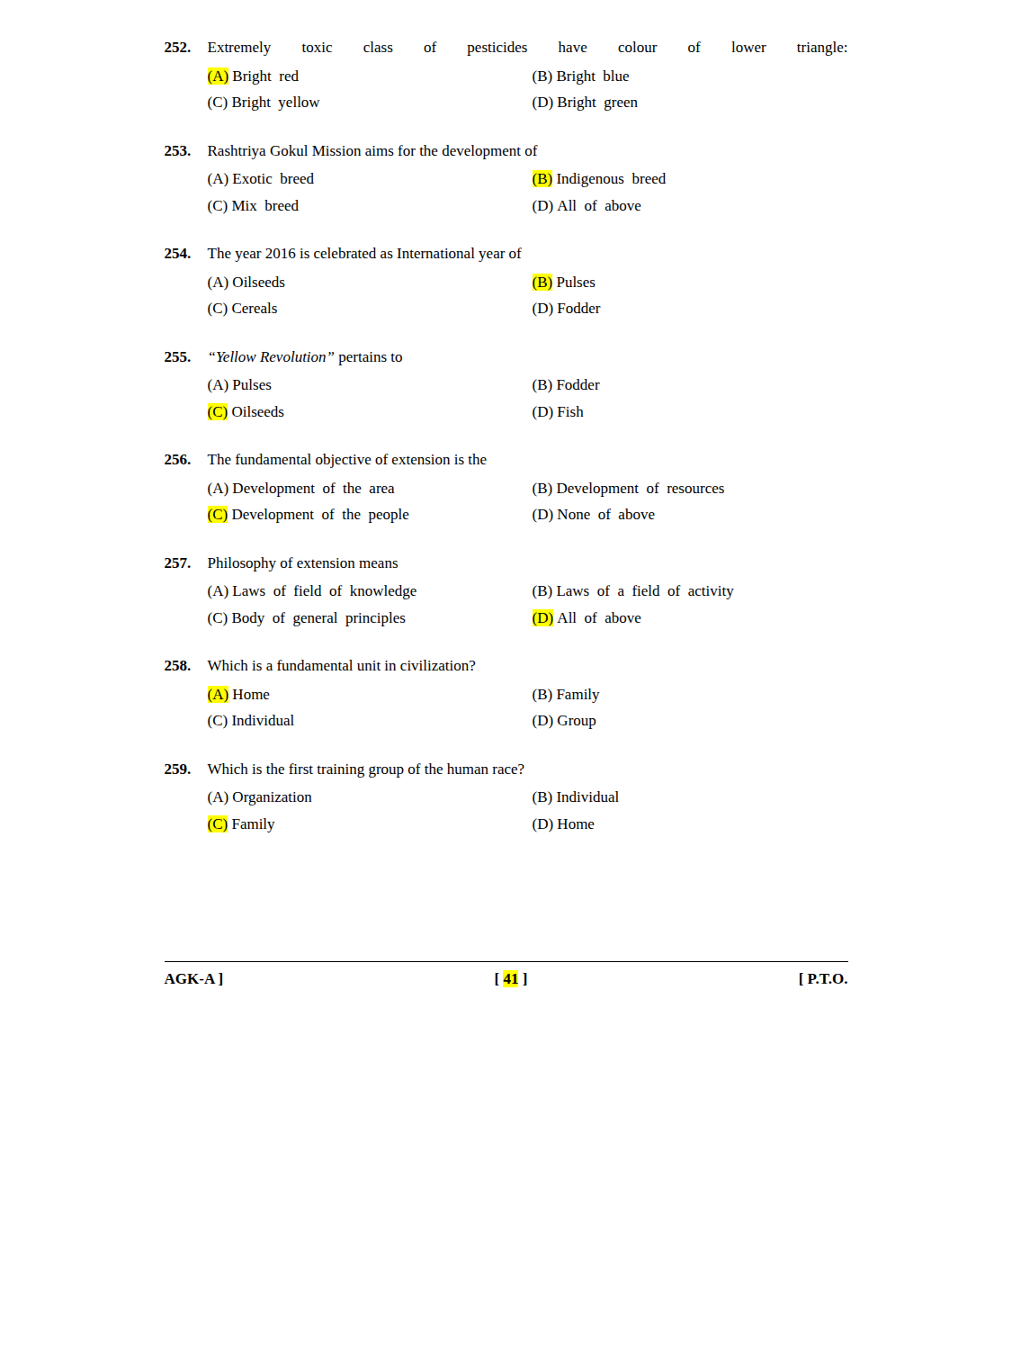252.
Extremely toxic class of pesticides have colour of lower triangle:
(A) Bright red
(B) Bright blue
(C) Bright yellow
(D) Bright green
253.
Rashtriya Gokul Mission aims for the development of
(A) Exotic breed
(B) Indigenous breed
(C) Mix breed
(D) All of above
254.
The year 2016 is celebrated as International year of
(A) Oilseeds
(B) Pulses
(C) Cereals
(D) Fodder
255.
“Yellow Revolution” pertains to
(A) Pulses
(B) Fodder
(C) Oilseeds
(D) Fish
256.
The fundamental objective of extension is the
(A) Development of the area
(B) Development of resources
(C) Development of the people
(D) None of above
257.
Philosophy of extension means
(A) Laws of field of knowledge
(B) Laws of a field of activity
(C) Body of general principles
(D) All of above
258.
Which is a fundamental unit in civilization?
(A) Home
(B) Family
(C) Individual
(D) Group
259.
Which is the first training group of the human race?
(A) Organization
(B) Individual
(C) Family
(D) Home
AGK-A ]
[ 41 ]
[ P.T.O.